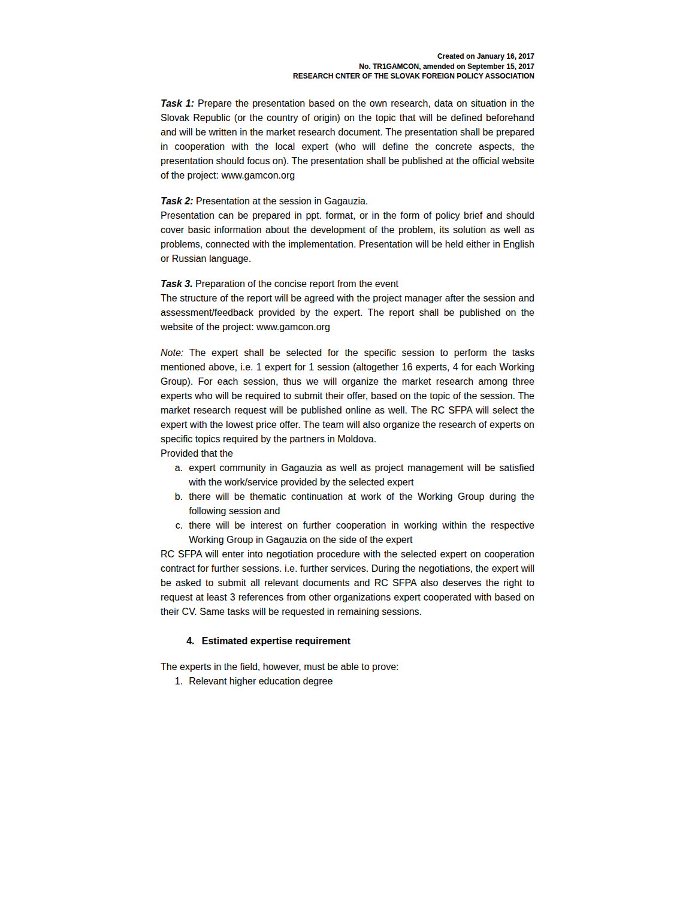Created on January 16, 2017
No. TR1GAMCON, amended on September 15, 2017
RESEARCH CNTER OF THE SLOVAK FOREIGN POLICY ASSOCIATION
Task 1: Prepare the presentation based on the own research, data on situation in the Slovak Republic (or the country of origin) on the topic that will be defined beforehand and will be written in the market research document. The presentation shall be prepared in cooperation with the local expert (who will define the concrete aspects, the presentation should focus on). The presentation shall be published at the official website of the project: www.gamcon.org
Task 2: Presentation at the session in Gagauzia.
Presentation can be prepared in ppt. format, or in the form of policy brief and should cover basic information about the development of the problem, its solution as well as problems, connected with the implementation. Presentation will be held either in English or Russian language.
Task 3. Preparation of the concise report from the event
The structure of the report will be agreed with the project manager after the session and assessment/feedback provided by the expert. The report shall be published on the website of the project: www.gamcon.org
Note: The expert shall be selected for the specific session to perform the tasks mentioned above, i.e. 1 expert for 1 session (altogether 16 experts, 4 for each Working Group). For each session, thus we will organize the market research among three experts who will be required to submit their offer, based on the topic of the session. The market research request will be published online as well. The RC SFPA will select the expert with the lowest price offer. The team will also organize the research of experts on specific topics required by the partners in Moldova.
Provided that the
expert community in Gagauzia as well as project management will be satisfied with the work/service provided by the selected expert
there will be thematic continuation at work of the Working Group during the following session and
there will be interest on further cooperation in working within the respective Working Group in Gagauzia on the side of the expert
RC SFPA will enter into negotiation procedure with the selected expert on cooperation contract for further sessions. i.e. further services. During the negotiations, the expert will be asked to submit all relevant documents and RC SFPA also deserves the right to request at least 3 references from other organizations expert cooperated with based on their CV. Same tasks will be requested in remaining sessions.
4. Estimated expertise requirement
The experts in the field, however, must be able to prove:
Relevant higher education degree